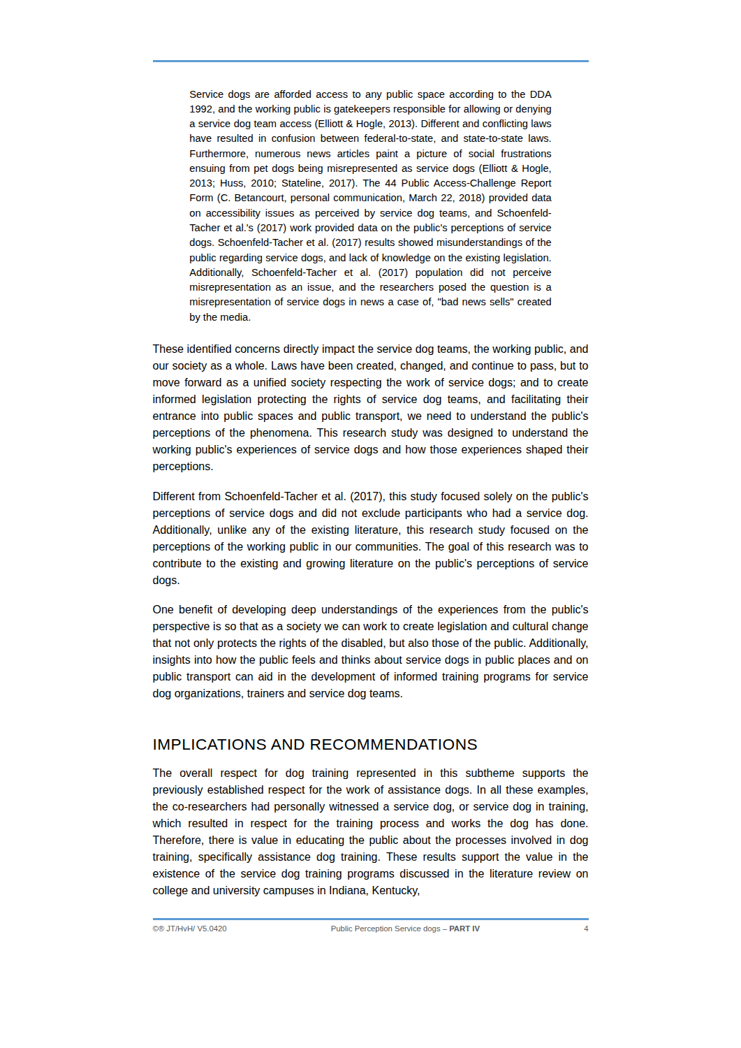Service dogs are afforded access to any public space according to the DDA 1992, and the working public is gatekeepers responsible for allowing or denying a service dog team access (Elliott & Hogle, 2013). Different and conflicting laws have resulted in confusion between federal-to-state, and state-to-state laws. Furthermore, numerous news articles paint a picture of social frustrations ensuing from pet dogs being misrepresented as service dogs (Elliott & Hogle, 2013; Huss, 2010; Stateline, 2017). The 44 Public Access-Challenge Report Form (C. Betancourt, personal communication, March 22, 2018) provided data on accessibility issues as perceived by service dog teams, and Schoenfeld-Tacher et al.'s (2017) work provided data on the public's perceptions of service dogs. Schoenfeld-Tacher et al. (2017) results showed misunderstandings of the public regarding service dogs, and lack of knowledge on the existing legislation. Additionally, Schoenfeld-Tacher et al. (2017) population did not perceive misrepresentation as an issue, and the researchers posed the question is a misrepresentation of service dogs in news a case of, "bad news sells" created by the media.
These identified concerns directly impact the service dog teams, the working public, and our society as a whole. Laws have been created, changed, and continue to pass, but to move forward as a unified society respecting the work of service dogs; and to create informed legislation protecting the rights of service dog teams, and facilitating their entrance into public spaces and public transport, we need to understand the public's perceptions of the phenomena. This research study was designed to understand the working public's experiences of service dogs and how those experiences shaped their perceptions.
Different from Schoenfeld-Tacher et al. (2017), this study focused solely on the public's perceptions of service dogs and did not exclude participants who had a service dog. Additionally, unlike any of the existing literature, this research study focused on the perceptions of the working public in our communities. The goal of this research was to contribute to the existing and growing literature on the public's perceptions of service dogs.
One benefit of developing deep understandings of the experiences from the public's perspective is so that as a society we can work to create legislation and cultural change that not only protects the rights of the disabled, but also those of the public. Additionally, insights into how the public feels and thinks about service dogs in public places and on public transport can aid in the development of informed training programs for service dog organizations, trainers and service dog teams.
IMPLICATIONS AND RECOMMENDATIONS
The overall respect for dog training represented in this subtheme supports the previously established respect for the work of assistance dogs. In all these examples, the co-researchers had personally witnessed a service dog, or service dog in training, which resulted in respect for the training process and works the dog has done. Therefore, there is value in educating the public about the processes involved in dog training, specifically assistance dog training. These results support the value in the existence of the service dog training programs discussed in the literature review on college and university campuses in Indiana, Kentucky,
©® JT/HvH/ V5.0420 Public Perception Service dogs – PART IV 4